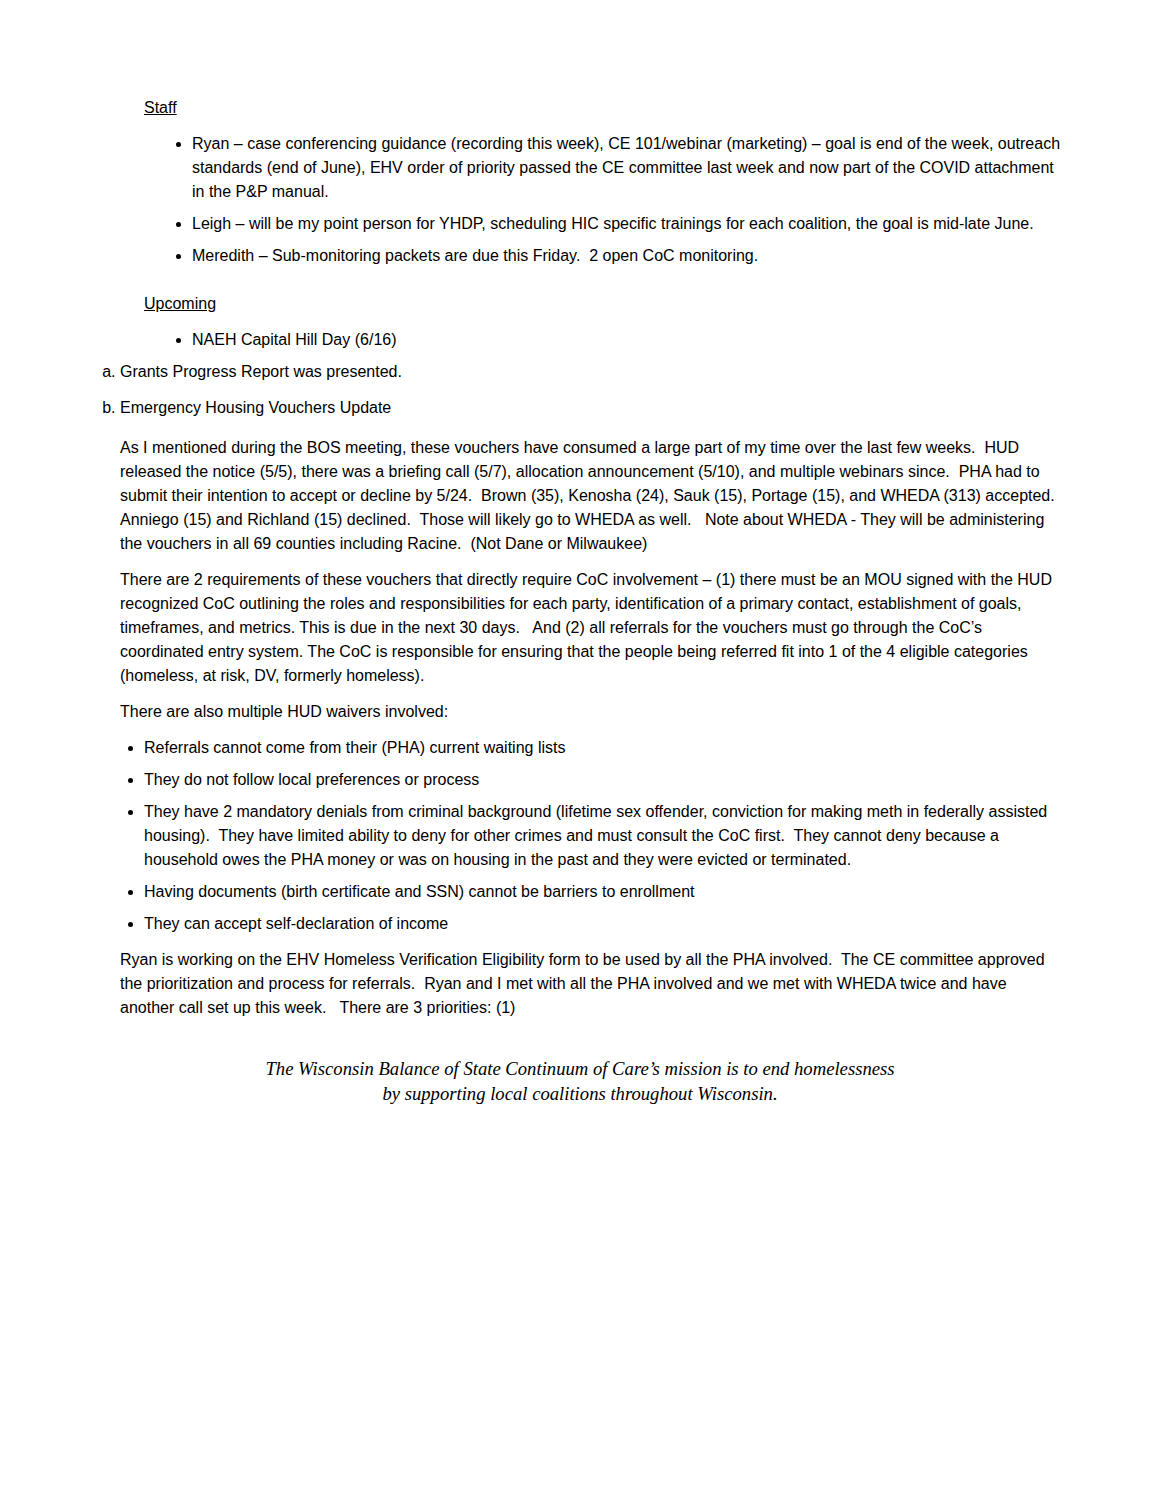Staff
Ryan – case conferencing guidance (recording this week), CE 101/webinar (marketing) – goal is end of the week, outreach standards (end of June), EHV order of priority passed the CE committee last week and now part of the COVID attachment in the P&P manual.
Leigh – will be my point person for YHDP, scheduling HIC specific trainings for each coalition, the goal is mid-late June.
Meredith – Sub-monitoring packets are due this Friday. 2 open CoC monitoring.
Upcoming
NAEH Capital Hill Day (6/16)
Grants Progress Report was presented.
Emergency Housing Vouchers Update
As I mentioned during the BOS meeting, these vouchers have consumed a large part of my time over the last few weeks. HUD released the notice (5/5), there was a briefing call (5/7), allocation announcement (5/10), and multiple webinars since. PHA had to submit their intention to accept or decline by 5/24. Brown (35), Kenosha (24), Sauk (15), Portage (15), and WHEDA (313) accepted. Anniego (15) and Richland (15) declined. Those will likely go to WHEDA as well. Note about WHEDA - They will be administering the vouchers in all 69 counties including Racine. (Not Dane or Milwaukee)
There are 2 requirements of these vouchers that directly require CoC involvement – (1) there must be an MOU signed with the HUD recognized CoC outlining the roles and responsibilities for each party, identification of a primary contact, establishment of goals, timeframes, and metrics. This is due in the next 30 days. And (2) all referrals for the vouchers must go through the CoC’s coordinated entry system. The CoC is responsible for ensuring that the people being referred fit into 1 of the 4 eligible categories (homeless, at risk, DV, formerly homeless).
There are also multiple HUD waivers involved:
Referrals cannot come from their (PHA) current waiting lists
They do not follow local preferences or process
They have 2 mandatory denials from criminal background (lifetime sex offender, conviction for making meth in federally assisted housing). They have limited ability to deny for other crimes and must consult the CoC first. They cannot deny because a household owes the PHA money or was on housing in the past and they were evicted or terminated.
Having documents (birth certificate and SSN) cannot be barriers to enrollment
They can accept self-declaration of income
Ryan is working on the EHV Homeless Verification Eligibility form to be used by all the PHA involved. The CE committee approved the prioritization and process for referrals. Ryan and I met with all the PHA involved and we met with WHEDA twice and have another call set up this week. There are 3 priorities: (1)
The Wisconsin Balance of State Continuum of Care’s mission is to end homelessness
by supporting local coalitions throughout Wisconsin.